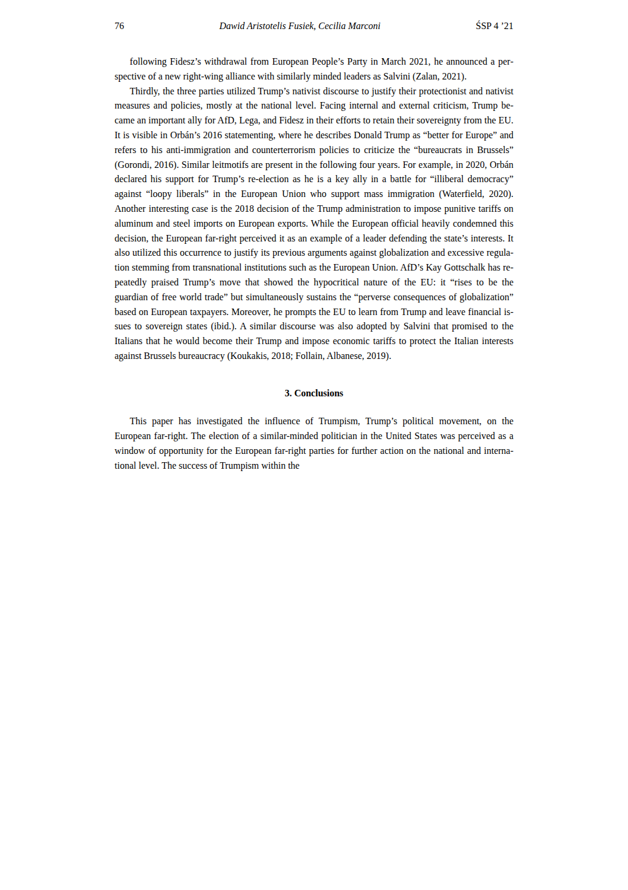76 Dawid Aristotelis Fusiek, Cecilia Marconi ŚSP 4 ’21
following Fidesz’s withdrawal from European People’s Party in March 2021, he announced a perspective of a new right-wing alliance with similarly minded leaders as Salvini (Zalan, 2021).
Thirdly, the three parties utilized Trump’s nativist discourse to justify their protectionist and nativist measures and policies, mostly at the national level. Facing internal and external criticism, Trump became an important ally for AfD, Lega, and Fidesz in their efforts to retain their sovereignty from the EU. It is visible in Orbán’s 2016 statementing, where he describes Donald Trump as “better for Europe” and refers to his anti-immigration and counterterrorism policies to criticize the “bureaucrats in Brussels” (Gorondi, 2016). Similar leitmotifs are present in the following four years. For example, in 2020, Orbán declared his support for Trump’s re-election as he is a key ally in a battle for “illiberal democracy” against “loopy liberals” in the European Union who support mass immigration (Waterfield, 2020). Another interesting case is the 2018 decision of the Trump administration to impose punitive tariffs on aluminum and steel imports on European exports. While the European official heavily condemned this decision, the European far-right perceived it as an example of a leader defending the state’s interests. It also utilized this occurrence to justify its previous arguments against globalization and excessive regulation stemming from transnational institutions such as the European Union. AfD’s Kay Gottschalk has repeatedly praised Trump’s move that showed the hypocritical nature of the EU: it “rises to be the guardian of free world trade” but simultaneously sustains the “perverse consequences of globalization” based on European taxpayers. Moreover, he prompts the EU to learn from Trump and leave financial issues to sovereign states (ibid.). A similar discourse was also adopted by Salvini that promised to the Italians that he would become their Trump and impose economic tariffs to protect the Italian interests against Brussels bureaucracy (Koukakis, 2018; Follain, Albanese, 2019).
3. Conclusions
This paper has investigated the influence of Trumpism, Trump’s political movement, on the European far-right. The election of a similar-minded politician in the United States was perceived as a window of opportunity for the European far-right parties for further action on the national and international level. The success of Trumpism within the